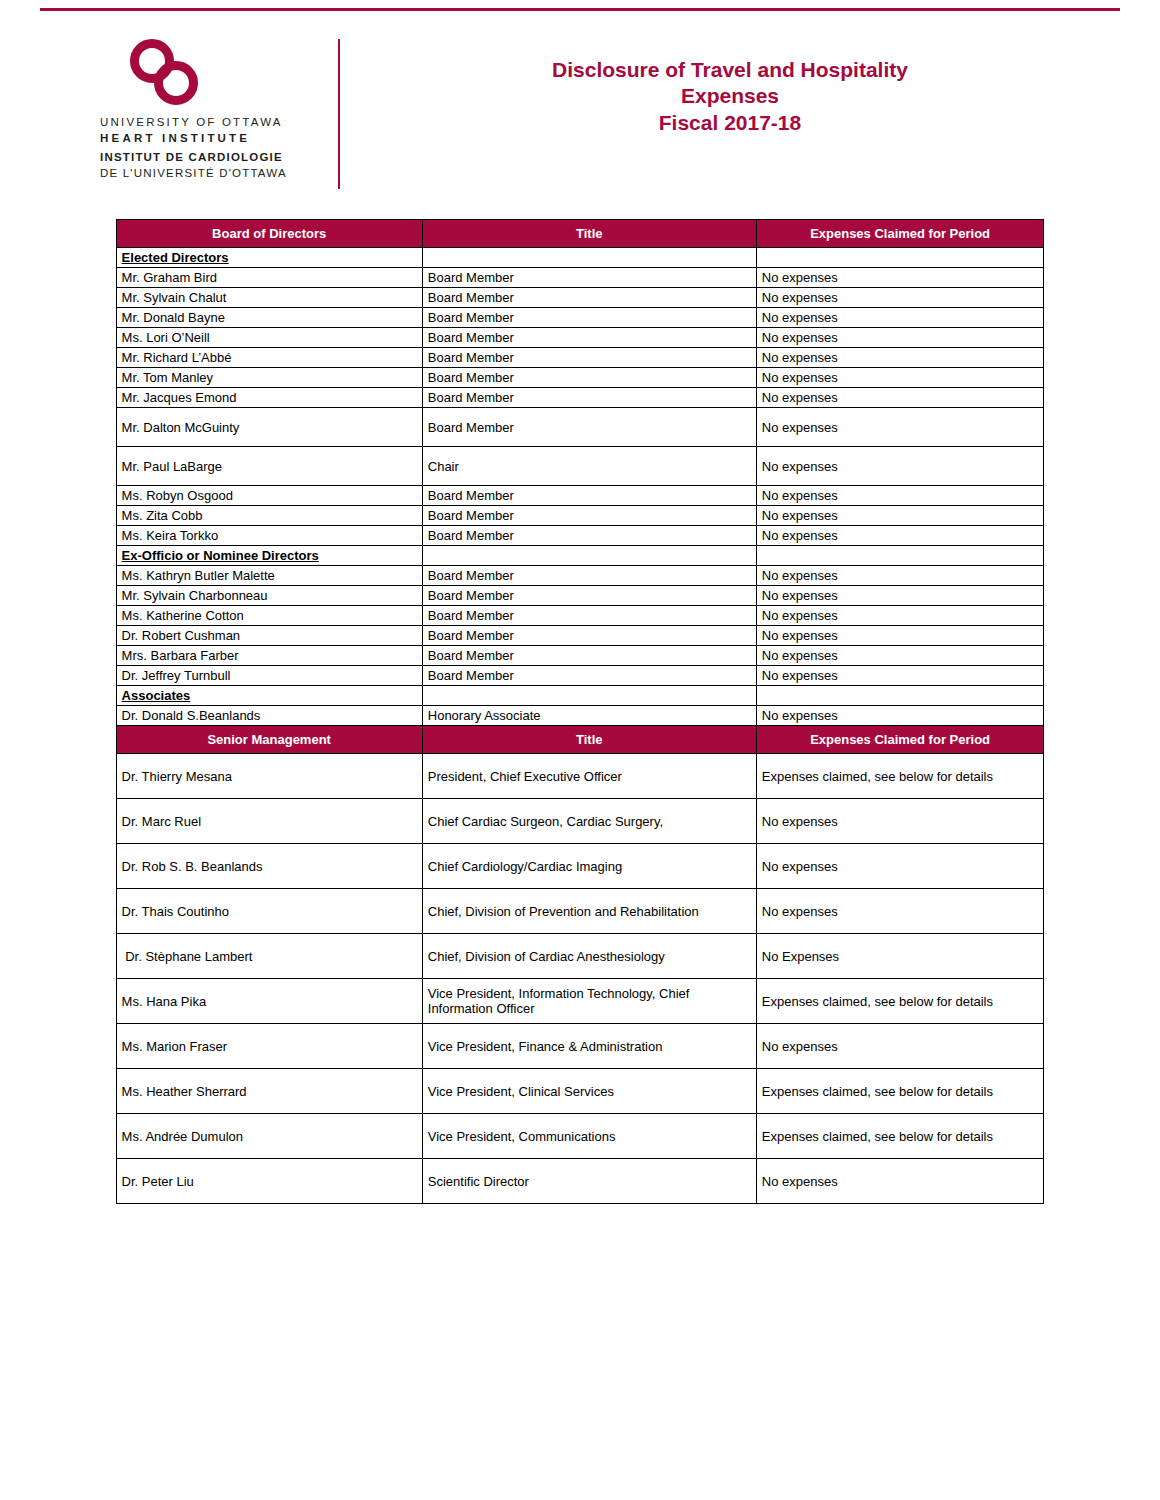UNIVERSITY OF OTTAWA
HEART INSTITUTE
INSTITUT DE CARDIOLOGIE
DE L'UNIVERSITÉ D'OTTAWA
Disclosure of Travel and Hospitality
Expenses
Fiscal 2017-18
| Board of Directors | Title | Expenses Claimed for Period |
| --- | --- | --- |
| Elected Directors | | |
| Mr. Graham Bird | Board Member | No expenses |
| Mr. Sylvain Chalut | Board Member | No expenses |
| Mr. Donald Bayne | Board Member | No expenses |
| Ms. Lori O’Neill | Board Member | No expenses |
| Mr. Richard L’Abbé | Board Member | No expenses |
| Mr. Tom Manley | Board Member | No expenses |
| Mr. Jacques Emond | Board Member | No expenses |
| Mr. Dalton McGuinty | Board Member | No expenses |
| Mr. Paul LaBarge | Chair | No expenses |
| Ms. Robyn Osgood | Board Member | No expenses |
| Ms. Zita Cobb | Board Member | No expenses |
| Ms. Keira Torkko | Board Member | No expenses |
| Ex-Officio or Nominee Directors | | |
| Ms. Kathryn Butler Malette | Board Member | No expenses |
| Mr. Sylvain Charbonneau | Board Member | No expenses |
| Ms. Katherine Cotton | Board Member | No expenses |
| Dr. Robert Cushman | Board Member | No expenses |
| Mrs. Barbara Farber | Board Member | No expenses |
| Dr. Jeffrey Turnbull | Board Member | No expenses |
| Associates | | |
| Dr. Donald S.Beanlands | Honorary Associate | No expenses |
| Senior Management | Title | Expenses Claimed for Period |
| Dr. Thierry Mesana | President, Chief Executive Officer | Expenses claimed, see below for details |
| Dr. Marc Ruel | Chief Cardiac Surgeon, Cardiac Surgery, | No expenses |
| Dr. Rob S. B. Beanlands | Chief Cardiology/Cardiac Imaging | No expenses |
| Dr. Thais Coutinho | Chief, Division of Prevention and Rehabilitation | No expenses |
| Dr. Stèphane Lambert | Chief, Division of Cardiac Anesthesiology | No Expenses |
| Ms. Hana Pika | Vice President, Information Technology, Chief Information Officer | Expenses claimed, see below for details |
| Ms. Marion Fraser | Vice President, Finance & Administration | No expenses |
| Ms. Heather Sherrard | Vice President, Clinical Services | Expenses claimed, see below for details |
| Ms. Andrée Dumulon | Vice President, Communications | Expenses claimed, see below for details |
| Dr. Peter Liu | Scientific Director | No expenses |